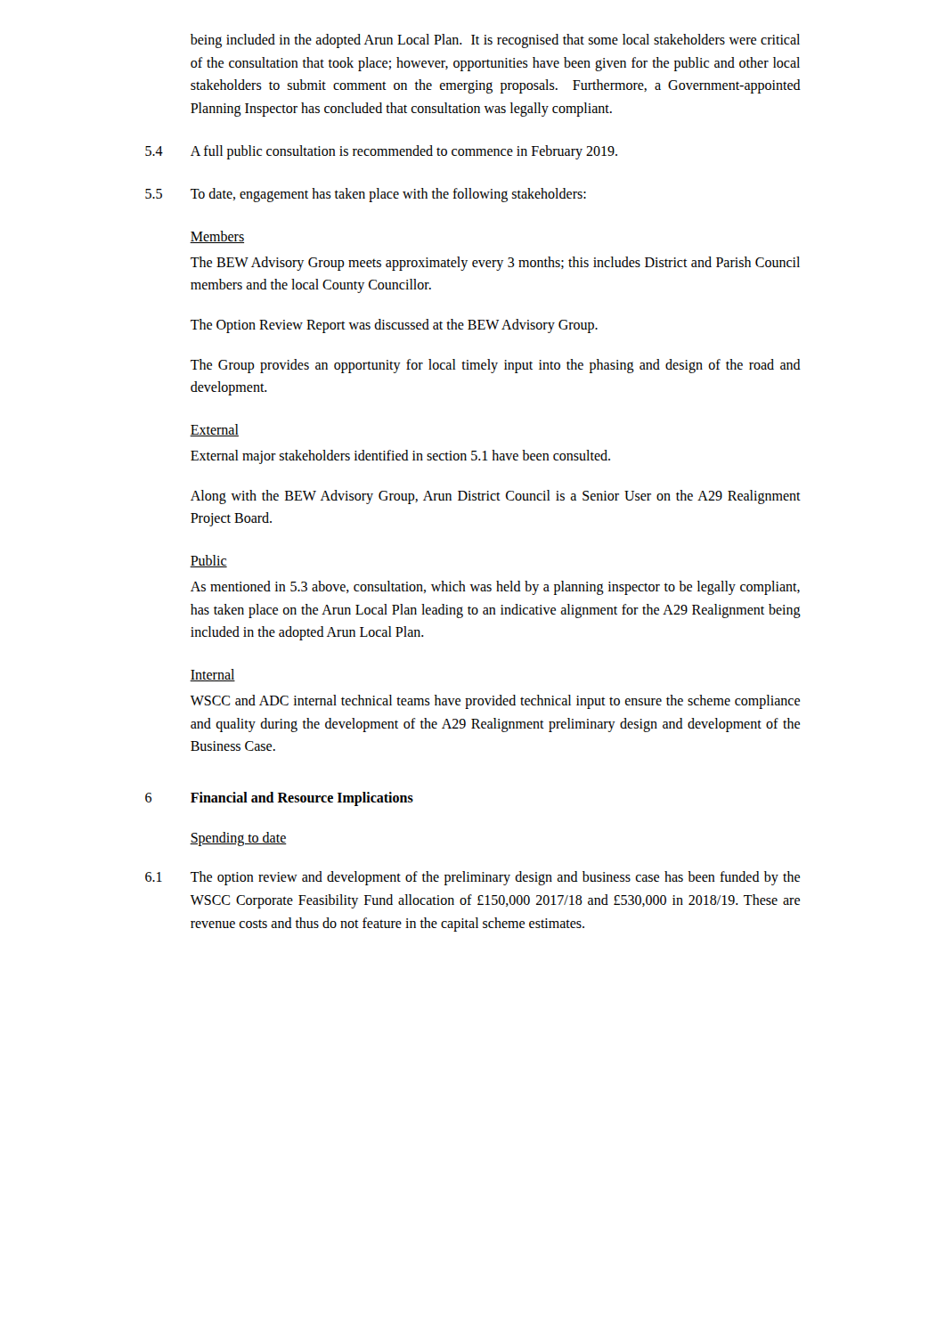being included in the adopted Arun Local Plan. It is recognised that some local stakeholders were critical of the consultation that took place; however, opportunities have been given for the public and other local stakeholders to submit comment on the emerging proposals. Furthermore, a Government-appointed Planning Inspector has concluded that consultation was legally compliant.
5.4
A full public consultation is recommended to commence in February 2019.
5.5
To date, engagement has taken place with the following stakeholders:
Members
The BEW Advisory Group meets approximately every 3 months; this includes District and Parish Council members and the local County Councillor.
The Option Review Report was discussed at the BEW Advisory Group.
The Group provides an opportunity for local timely input into the phasing and design of the road and development.
External
External major stakeholders identified in section 5.1 have been consulted.
Along with the BEW Advisory Group, Arun District Council is a Senior User on the A29 Realignment Project Board.
Public
As mentioned in 5.3 above, consultation, which was held by a planning inspector to be legally compliant, has taken place on the Arun Local Plan leading to an indicative alignment for the A29 Realignment being included in the adopted Arun Local Plan.
Internal
WSCC and ADC internal technical teams have provided technical input to ensure the scheme compliance and quality during the development of the A29 Realignment preliminary design and development of the Business Case.
6
Financial and Resource Implications
Spending to date
6.1
The option review and development of the preliminary design and business case has been funded by the WSCC Corporate Feasibility Fund allocation of £150,000 2017/18 and £530,000 in 2018/19. These are revenue costs and thus do not feature in the capital scheme estimates.